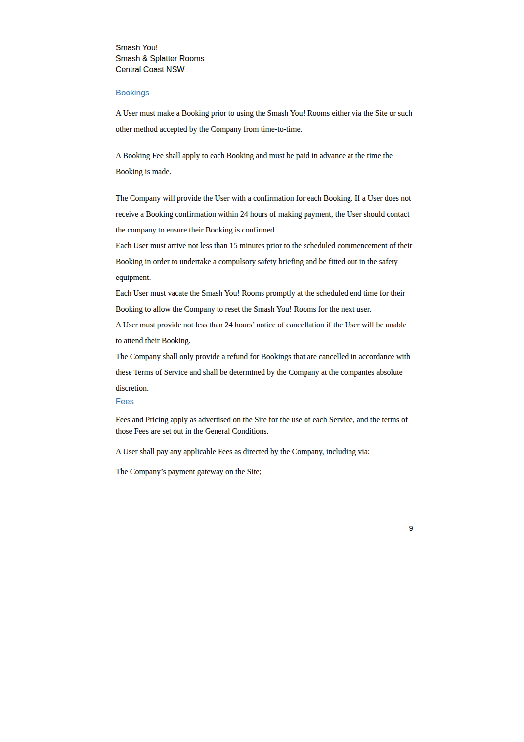Smash You!
Smash & Splatter Rooms
Central Coast NSW
Bookings
A User must make a Booking prior to using the Smash You! Rooms either via the Site or such other method accepted by the Company from time-to-time.
A Booking Fee shall apply to each Booking and must be paid in advance at the time the Booking is made.
The Company will provide the User with a confirmation for each Booking. If a User does not receive a Booking confirmation within 24 hours of making payment, the User should contact the company to ensure their Booking is confirmed.
Each User must arrive not less than 15 minutes prior to the scheduled commencement of their Booking in order to undertake a compulsory safety briefing and be fitted out in the safety equipment.
Each User must vacate the Smash You! Rooms promptly at the scheduled end time for their Booking to allow the Company to reset the Smash You! Rooms for the next user.
A User must provide not less than 24 hours’ notice of cancellation if the User will be unable to attend their Booking.
The Company shall only provide a refund for Bookings that are cancelled in accordance with these Terms of Service and shall be determined by the Company at the companies absolute discretion.
Fees
Fees and Pricing apply as advertised on the Site for the use of each Service, and the terms of those Fees are set out in the General Conditions.
A User shall pay any applicable Fees as directed by the Company, including via:
The Company’s payment gateway on the Site;
9